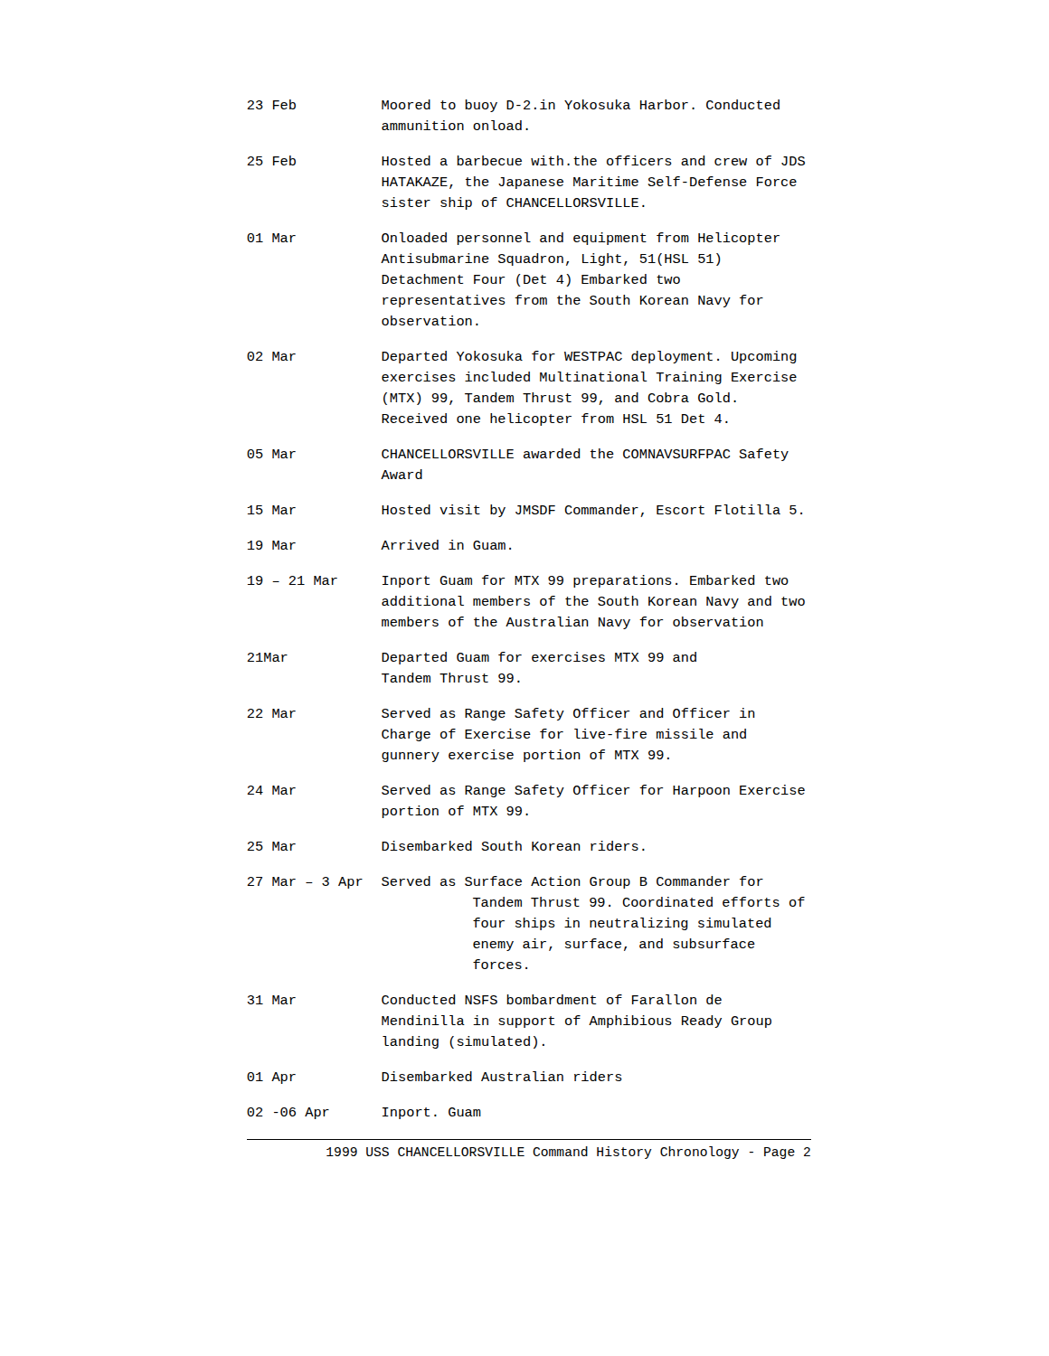| 23 Feb | Moored to buoy D-2.in Yokosuka Harbor. Conducted ammunition onload. |
| 25 Feb | Hosted a barbecue with.the officers and crew of JDS HATAKAZE, the Japanese Maritime Self-Defense Force sister ship of CHANCELLORSVILLE. |
| 01 Mar | Onloaded personnel and equipment from Helicopter Antisubmarine Squadron, Light, 51(HSL 51) Detachment Four (Det 4) Embarked two representatives from the South Korean Navy for observation. |
| 02 Mar | Departed Yokosuka for WESTPAC deployment. Upcoming exercises included Multinational Training Exercise (MTX) 99, Tandem Thrust 99, and Cobra Gold. Received one helicopter from HSL 51 Det 4. |
| 05 Mar | CHANCELLORSVILLE awarded the COMNAVSURFPAC Safety Award |
| 15 Mar | Hosted visit by JMSDF Commander, Escort Flotilla 5. |
| 19 Mar | Arrived in Guam. |
| 19 – 21 Mar | Inport Guam for MTX 99 preparations. Embarked two additional members of the South Korean Navy and two members of the Australian Navy for observation |
| 21Mar | Departed Guam for exercises MTX 99 and Tandem Thrust 99. |
| 22 Mar | Served as Range Safety Officer and Officer in Charge of Exercise for live-fire missile and gunnery exercise portion of MTX 99. |
| 24 Mar | Served as Range Safety Officer for Harpoon Exercise portion of MTX 99. |
| 25 Mar | Disembarked South Korean riders. |
| 27 Mar – 3 Apr | Served as Surface Action Group B Commander for Tandem Thrust 99. Coordinated efforts of four ships in neutralizing simulated enemy air, surface, and subsurface forces. |
| 31 Mar | Conducted NSFS bombardment of Farallon de Mendinilla in support of Amphibious Ready Group landing (simulated). |
| 01 Apr | Disembarked Australian riders |
| 02 -06 Apr | Inport. Guam |
1999 USS CHANCELLORSVILLE Command History Chronology - Page 2